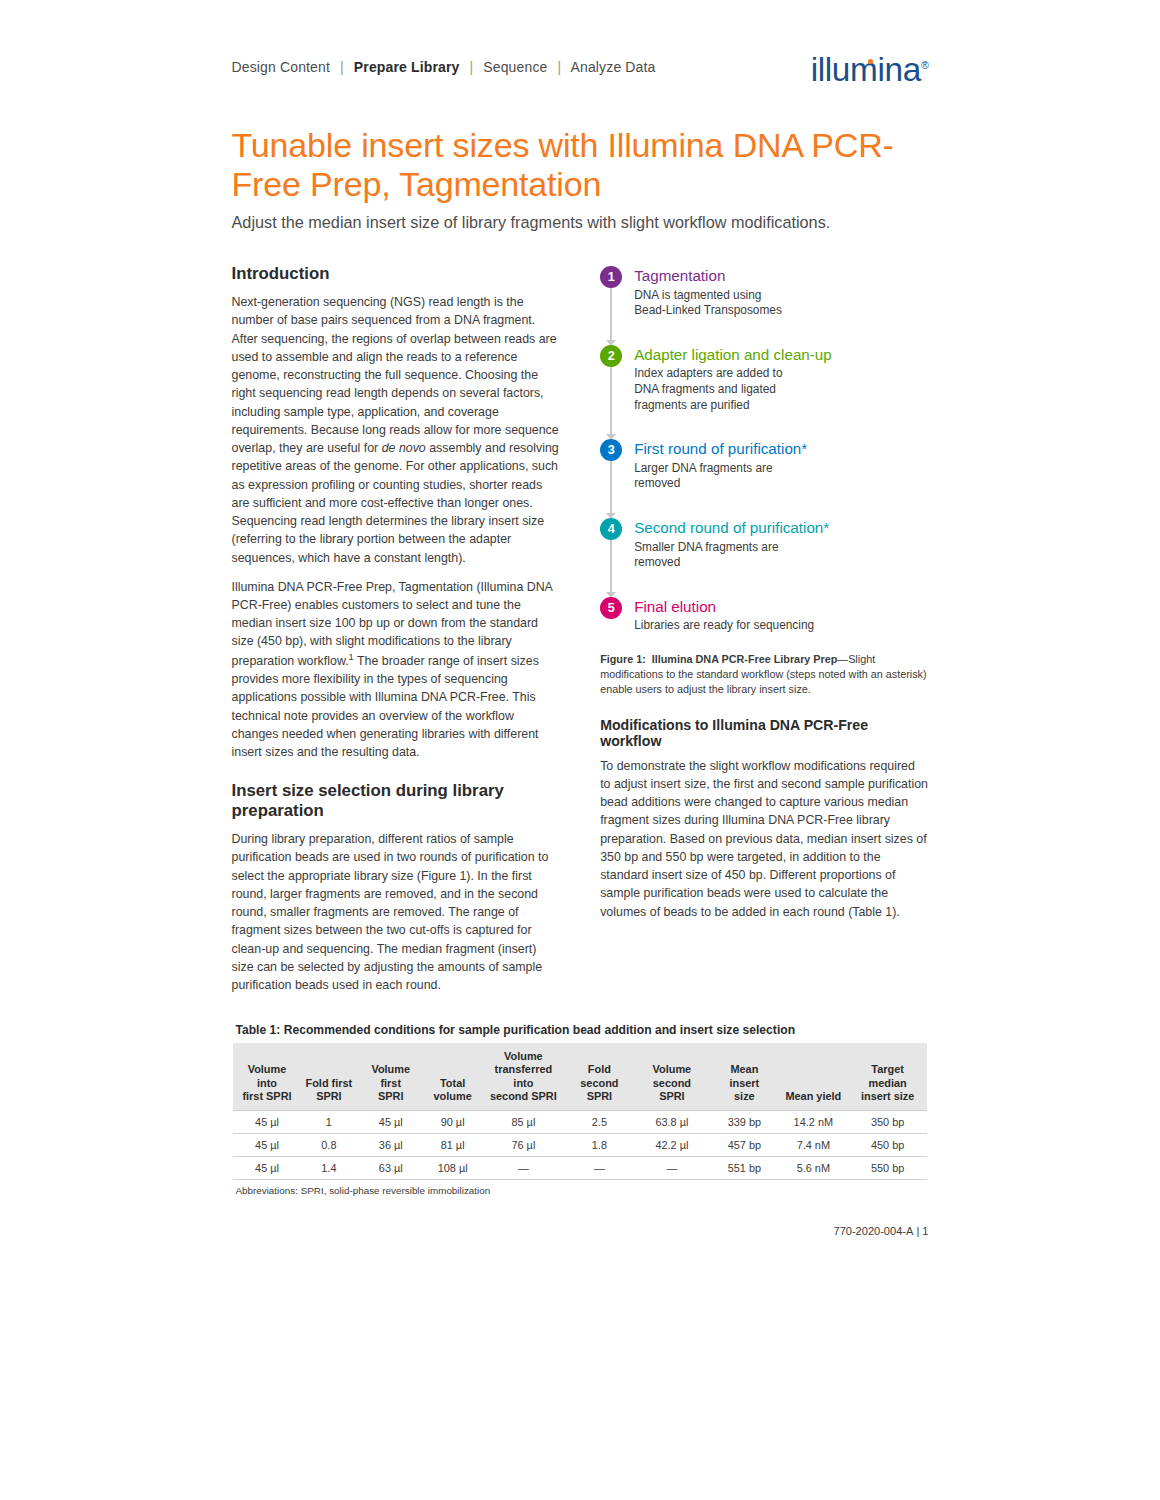Design Content | Prepare Library | Sequence | Analyze Data
illumina®
Tunable insert sizes with Illumina DNA PCR-
Free Prep, Tagmentation
Adjust the median insert size of library fragments with slight workflow modifications.
Introduction
Next-generation sequencing (NGS) read length is the number of base pairs sequenced from a DNA fragment. After sequencing, the regions of overlap between reads are used to assemble and align the reads to a reference genome, reconstructing the full sequence. Choosing the right sequencing read length depends on several factors, including sample type, application, and coverage requirements. Because long reads allow for more sequence overlap, they are useful for de novo assembly and resolving repetitive areas of the genome. For other applications, such as expression profiling or counting studies, shorter reads are sufficient and more cost-effective than longer ones. Sequencing read length determines the library insert size (referring to the library portion between the adapter sequences, which have a constant length).
Illumina DNA PCR-Free Prep, Tagmentation (Illumina DNA PCR-Free) enables customers to select and tune the median insert size 100 bp up or down from the standard size (450 bp), with slight modifications to the library preparation workflow.1 The broader range of insert sizes provides more flexibility in the types of sequencing applications possible with Illumina DNA PCR-Free. This technical note provides an overview of the workflow changes needed when generating libraries with different insert sizes and the resulting data.
Insert size selection during library preparation
During library preparation, different ratios of sample purification beads are used in two rounds of purification to select the appropriate library size (Figure 1). In the first round, larger fragments are removed, and in the second round, smaller fragments are removed. The range of fragment sizes between the two cut-offs is captured for clean-up and sequencing. The median fragment (insert) size can be selected by adjusting the amounts of sample purification beads used in each round.
1
Tagmentation
DNA is tagmented using
Bead-Linked Transposomes
2
Adapter ligation and clean-up
Index adapters are added to
DNA fragments and ligated
fragments are purified
3
First round of purification*
Larger DNA fragments are
removed
4
Second round of purification*
Smaller DNA fragments are
removed
5
Final elution
Libraries are ready for sequencing
Figure 1: Illumina DNA PCR-Free Library Prep—Slight modifications to the standard workflow (steps noted with an asterisk) enable users to adjust the library insert size.
Modifications to Illumina DNA PCR-Free workflow
To demonstrate the slight workflow modifications required to adjust insert size, the first and second sample purification bead additions were changed to capture various median fragment sizes during Illumina DNA PCR-Free library preparation. Based on previous data, median insert sizes of 350 bp and 550 bp were targeted, in addition to the standard insert size of 450 bp. Different proportions of sample purification beads were used to calculate the volumes of beads to be added in each round (Table 1).
Table 1: Recommended conditions for sample purification bead addition and insert size selection
| Volume into first SPRI | Fold first SPRI | Volume first SPRI | Total volume | Volume transferred into second SPRI | Fold second SPRI | Volume second SPRI | Mean insert size | Mean yield | Target median insert size |
| --- | --- | --- | --- | --- | --- | --- | --- | --- | --- |
| 45 µl | 1 | 45 µl | 90 µl | 85 µl | 2.5 | 63.8 µl | 339 bp | 14.2 nM | 350 bp |
| 45 µl | 0.8 | 36 µl | 81 µl | 76 µl | 1.8 | 42.2 µl | 457 bp | 7.4 nM | 450 bp |
| 45 µl | 1.4 | 63 µl | 108 µl | — | — | — | 551 bp | 5.6 nM | 550 bp |
Abbreviations: SPRI, solid-phase reversible immobilization
770-2020-004-A | 1